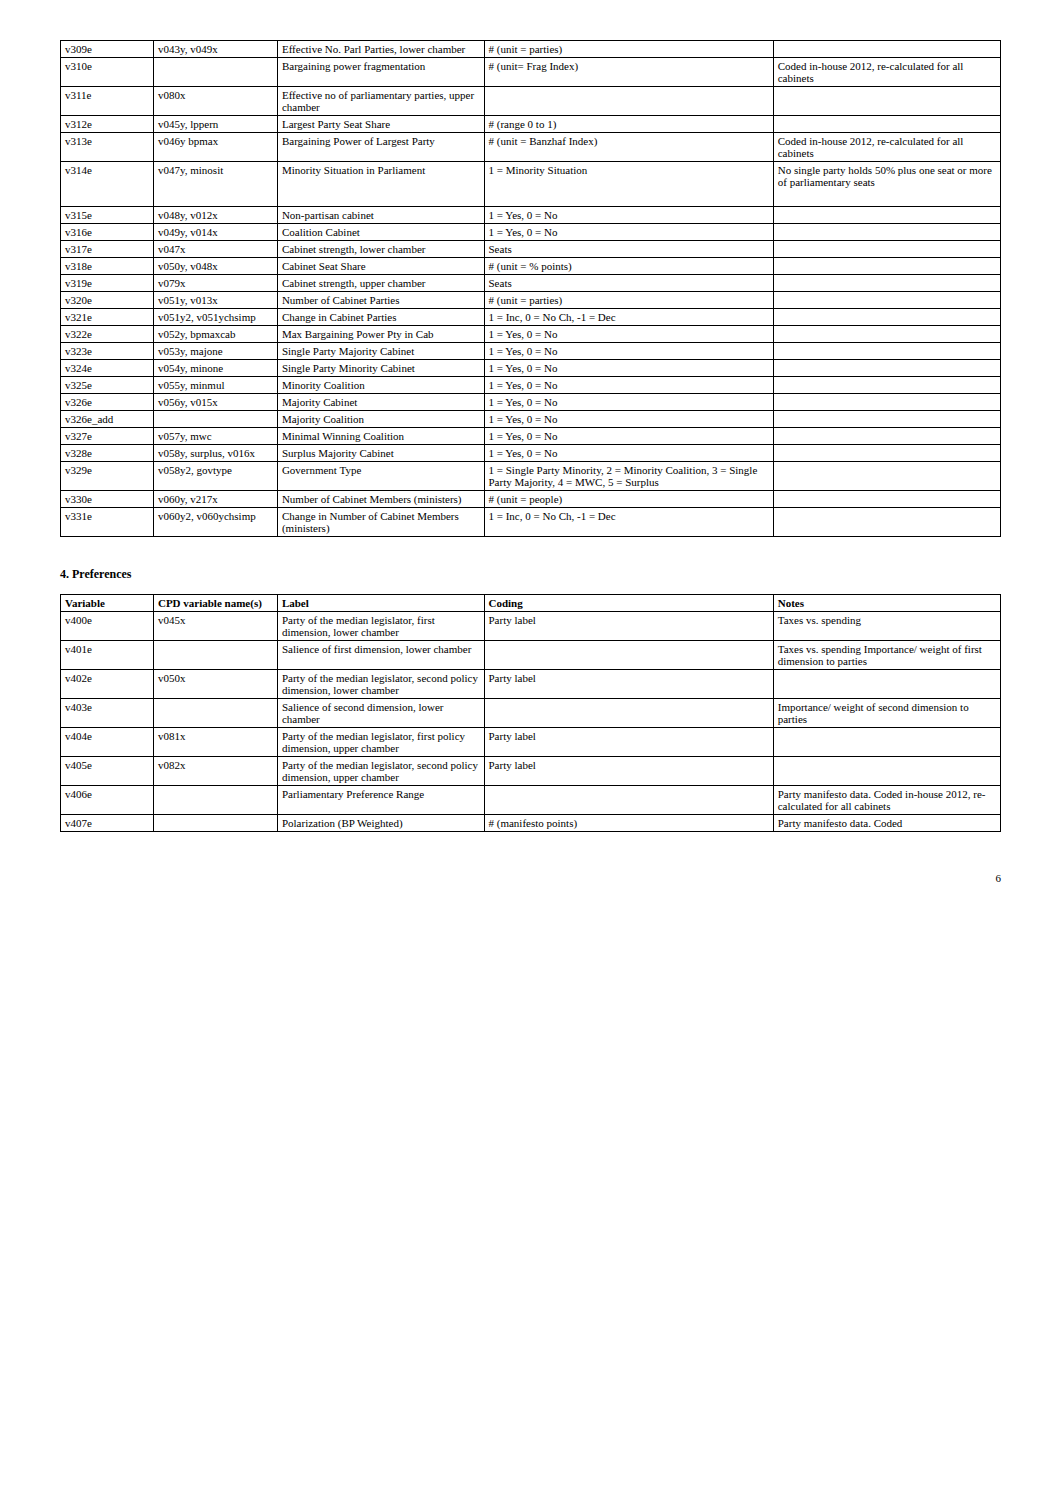| v309e | v043y, v049x | Effective No. Parl Parties, lower chamber | # (unit = parties) | |
| v310e | | Bargaining power fragmentation | # (unit= Frag Index) | Coded in-house 2012, re-calculated for all cabinets |
| v311e | v080x | Effective no of parliamentary parties, upper chamber | | |
| v312e | v045y, lppern | Largest Party Seat Share | # (range 0 to 1) | |
| v313e | v046y bpmax | Bargaining Power of Largest Party | # (unit = Banzhaf Index) | Coded in-house 2012, re-calculated for all cabinets |
| v314e | v047y, minosit | Minority Situation in Parliament | 1 = Minority Situation | No single party holds 50% plus one seat or more of parliamentary seats |
| v315e | v048y, v012x | Non-partisan cabinet | 1 = Yes, 0 = No | |
| v316e | v049y, v014x | Coalition Cabinet | 1 = Yes, 0 = No | |
| v317e | v047x | Cabinet strength, lower chamber | Seats | |
| v318e | v050y, v048x | Cabinet Seat Share | # (unit = % points) | |
| v319e | v079x | Cabinet strength, upper chamber | Seats | |
| v320e | v051y, v013x | Number of Cabinet Parties | # (unit = parties) | |
| v321e | v051y2, v051ychsimp | Change in Cabinet Parties | 1 = Inc, 0 = No Ch, -1 = Dec | |
| v322e | v052y, bpmaxcab | Max Bargaining Power Pty in Cab | 1 = Yes, 0 = No | |
| v323e | v053y, majone | Single Party Majority Cabinet | 1 = Yes, 0 = No | |
| v324e | v054y, minone | Single Party Minority Cabinet | 1 = Yes, 0 = No | |
| v325e | v055y, minmul | Minority Coalition | 1 = Yes, 0 = No | |
| v326e | v056y, v015x | Majority Cabinet | 1 = Yes, 0 = No | |
| v326e_add | | Majority Coalition | 1 = Yes, 0 = No | |
| v327e | v057y, mwc | Minimal Winning Coalition | 1 = Yes, 0 = No | |
| v328e | v058y, surplus, v016x | Surplus Majority Cabinet | 1 = Yes, 0 = No | |
| v329e | v058y2, govtype | Government Type | 1 = Single Party Minority, 2 = Minority Coalition, 3 = Single Party Majority, 4 = MWC, 5 = Surplus | |
| v330e | v060y, v217x | Number of Cabinet Members (ministers) | # (unit = people) | |
| v331e | v060y2, v060ychsimp | Change in Number of Cabinet Members (ministers) | 1 = Inc, 0 = No Ch, -1 = Dec | |
4. Preferences
| Variable | CPD variable name(s) | Label | Coding | Notes |
| --- | --- | --- | --- | --- |
| v400e | v045x | Party of the median legislator, first dimension, lower chamber | Party label | Taxes vs. spending |
| v401e | | Salience of first dimension, lower chamber | | Taxes vs. spending Importance/ weight of first dimension to parties |
| v402e | v050x | Party of the median legislator, second policy dimension, lower chamber | Party label | |
| v403e | | Salience of second dimension, lower chamber | | Importance/ weight of second dimension to parties |
| v404e | v081x | Party of the median legislator, first policy dimension, upper chamber | Party label | |
| v405e | v082x | Party of the median legislator, second policy dimension, upper chamber | Party label | |
| v406e | | Parliamentary Preference Range | | Party manifesto data. Coded in-house 2012, re-calculated for all cabinets |
| v407e | | Polarization (BP Weighted) | # (manifesto points) | Party manifesto data. Coded |
6